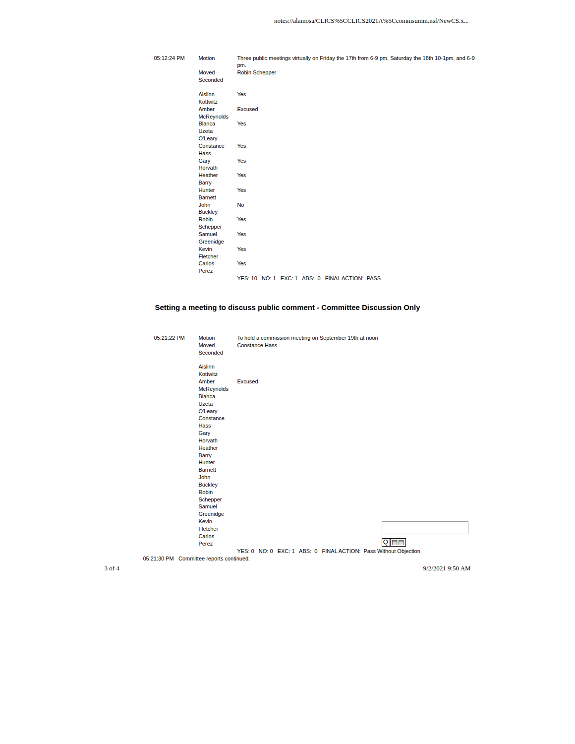notes://alamosa/CLICS%5CCLICS2021A%5Ccommsumm.nsf/NewCS.x...
| 05:12:24 PM | Motion | Three public meetings virtually on Friday the 17th from 6-9 pm, Saturday the 18th 10-1pm, and 6-9 pm. |
| | Moved | Robin Schepper |
| | Seconded | |
| | Aislinn Kottwitz | Yes |
| | Amber McReynolds | Excused |
| | Blanca Uzeta O'Leary | Yes |
| | Constance Hass | Yes |
| | Gary Horvath | Yes |
| | Heather Barry | Yes |
| | Hunter Barnett | Yes |
| | John Buckley | No |
| | Robin Schepper | Yes |
| | Samuel Greenidge | Yes |
| | Kevin Fletcher | Yes |
| | Carlos Perez | Yes |
| | | YES: 10 NO: 1 EXC: 1 ABS: 0 FINAL ACTION: PASS |
Setting a meeting to discuss public comment - Committee Discussion Only
| 05:21:22 PM | Motion | To hold a commission meeting on September 19th at noon |
| | Moved | Constance Hass |
| | Seconded | |
| | Aislinn Kottwitz | |
| | Amber McReynolds | Excused |
| | Blanca Uzeta O'Leary | |
| | Constance Hass | |
| | Gary Horvath | |
| | Heather Barry | |
| | Hunter Barnett | |
| | John Buckley | |
| | Robin Schepper | |
| | Samuel Greenidge | |
| | Kevin Fletcher | |
| | Carlos Perez | |
| | | YES: 0 NO: 0 EXC: 1 ABS: 0 FINAL ACTION: Pass Without Objection |
05:21:30 PM Committee reports continued.
Q▤▤
3 of 4 9/2/2021 9:50 AM